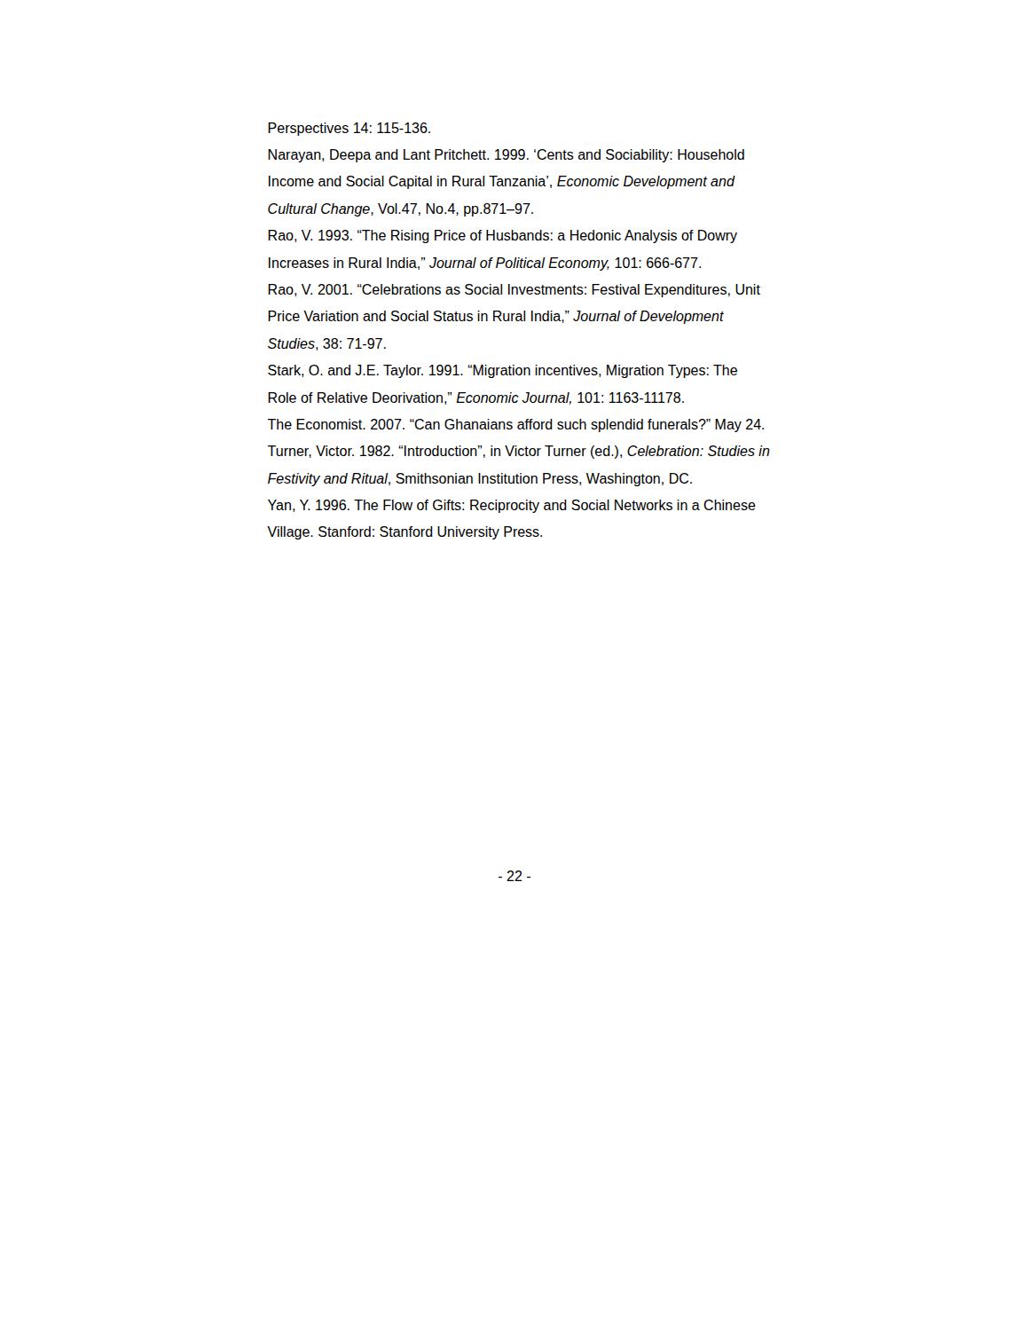Perspectives 14: 115-136.
Narayan, Deepa and Lant Pritchett. 1999. ‘Cents and Sociability: Household Income and Social Capital in Rural Tanzania’, Economic Development and Cultural Change, Vol.47, No.4, pp.871–97.
Rao, V. 1993. “The Rising Price of Husbands: a Hedonic Analysis of Dowry Increases in Rural India,” Journal of Political Economy, 101: 666-677.
Rao, V. 2001. “Celebrations as Social Investments: Festival Expenditures, Unit Price Variation and Social Status in Rural India,” Journal of Development Studies, 38: 71-97.
Stark, O. and J.E. Taylor. 1991. “Migration incentives, Migration Types: The Role of Relative Deorivation,” Economic Journal, 101: 1163-11178.
The Economist. 2007. “Can Ghanaians afford such splendid funerals?” May 24.
Turner, Victor. 1982. “Introduction”, in Victor Turner (ed.), Celebration: Studies in Festivity and Ritual, Smithsonian Institution Press, Washington, DC.
Yan, Y. 1996. The Flow of Gifts: Reciprocity and Social Networks in a Chinese Village. Stanford: Stanford University Press.
- 22 -